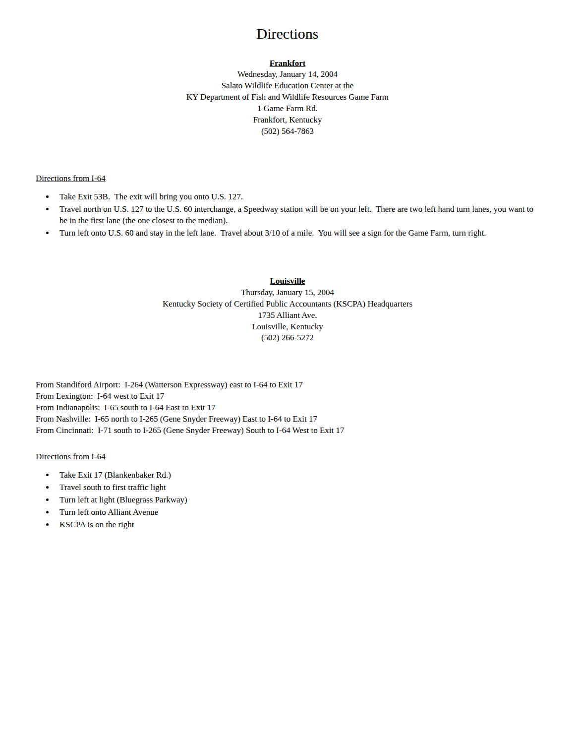Directions
Frankfort
Wednesday, January 14, 2004
Salato Wildlife Education Center at the
KY Department of Fish and Wildlife Resources Game Farm
1 Game Farm Rd.
Frankfort, Kentucky
(502) 564-7863
Directions from I-64
Take Exit 53B. The exit will bring you onto U.S. 127.
Travel north on U.S. 127 to the U.S. 60 interchange, a Speedway station will be on your left. There are two left hand turn lanes, you want to be in the first lane (the one closest to the median).
Turn left onto U.S. 60 and stay in the left lane. Travel about 3/10 of a mile. You will see a sign for the Game Farm, turn right.
Louisville
Thursday, January 15, 2004
Kentucky Society of Certified Public Accountants (KSCPA) Headquarters
1735 Alliant Ave.
Louisville, Kentucky
(502) 266-5272
From Standiford Airport: I-264 (Watterson Expressway) east to I-64 to Exit 17
From Lexington: I-64 west to Exit 17
From Indianapolis: I-65 south to I-64 East to Exit 17
From Nashville: I-65 north to I-265 (Gene Snyder Freeway) East to I-64 to Exit 17
From Cincinnati: I-71 south to I-265 (Gene Snyder Freeway) South to I-64 West to Exit 17
Directions from I-64
Take Exit 17 (Blankenbaker Rd.)
Travel south to first traffic light
Turn left at light (Bluegrass Parkway)
Turn left onto Alliant Avenue
KSCPA is on the right